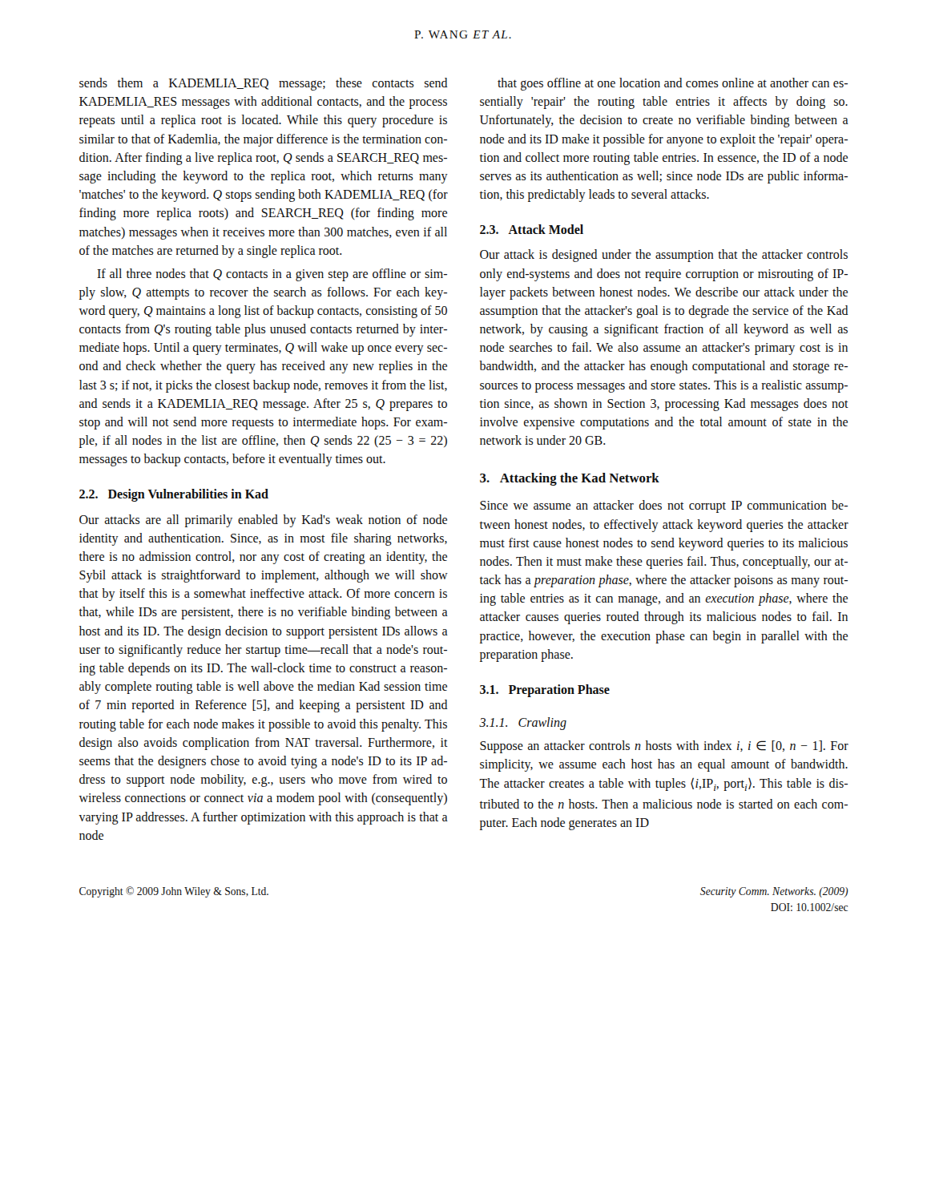P. WANG ET AL.
sends them a KADEMLIA_REQ message; these contacts send KADEMLIA_RES messages with additional contacts, and the process repeats until a replica root is located. While this query procedure is similar to that of Kademlia, the major difference is the termination condition. After finding a live replica root, Q sends a SEARCH_REQ message including the keyword to the replica root, which returns many 'matches' to the keyword. Q stops sending both KADEMLIA_REQ (for finding more replica roots) and SEARCH_REQ (for finding more matches) messages when it receives more than 300 matches, even if all of the matches are returned by a single replica root.
If all three nodes that Q contacts in a given step are offline or simply slow, Q attempts to recover the search as follows. For each keyword query, Q maintains a long list of backup contacts, consisting of 50 contacts from Q's routing table plus unused contacts returned by intermediate hops. Until a query terminates, Q will wake up once every second and check whether the query has received any new replies in the last 3 s; if not, it picks the closest backup node, removes it from the list, and sends it a KADEMLIA_REQ message. After 25 s, Q prepares to stop and will not send more requests to intermediate hops. For example, if all nodes in the list are offline, then Q sends 22 (25 − 3 = 22) messages to backup contacts, before it eventually times out.
2.2. Design Vulnerabilities in Kad
Our attacks are all primarily enabled by Kad's weak notion of node identity and authentication. Since, as in most file sharing networks, there is no admission control, nor any cost of creating an identity, the Sybil attack is straightforward to implement, although we will show that by itself this is a somewhat ineffective attack. Of more concern is that, while IDs are persistent, there is no verifiable binding between a host and its ID. The design decision to support persistent IDs allows a user to significantly reduce her startup time—recall that a node's routing table depends on its ID. The wall-clock time to construct a reasonably complete routing table is well above the median Kad session time of 7 min reported in Reference [5], and keeping a persistent ID and routing table for each node makes it possible to avoid this penalty. This design also avoids complication from NAT traversal. Furthermore, it seems that the designers chose to avoid tying a node's ID to its IP address to support node mobility, e.g., users who move from wired to wireless connections or connect via a modem pool with (consequently) varying IP addresses. A further optimization with this approach is that a node
that goes offline at one location and comes online at another can essentially 'repair' the routing table entries it affects by doing so. Unfortunately, the decision to create no verifiable binding between a node and its ID make it possible for anyone to exploit the 'repair' operation and collect more routing table entries. In essence, the ID of a node serves as its authentication as well; since node IDs are public information, this predictably leads to several attacks.
2.3. Attack Model
Our attack is designed under the assumption that the attacker controls only end-systems and does not require corruption or misrouting of IP-layer packets between honest nodes. We describe our attack under the assumption that the attacker's goal is to degrade the service of the Kad network, by causing a significant fraction of all keyword as well as node searches to fail. We also assume an attacker's primary cost is in bandwidth, and the attacker has enough computational and storage resources to process messages and store states. This is a realistic assumption since, as shown in Section 3, processing Kad messages does not involve expensive computations and the total amount of state in the network is under 20 GB.
3. Attacking the Kad Network
Since we assume an attacker does not corrupt IP communication between honest nodes, to effectively attack keyword queries the attacker must first cause honest nodes to send keyword queries to its malicious nodes. Then it must make these queries fail. Thus, conceptually, our attack has a preparation phase, where the attacker poisons as many routing table entries as it can manage, and an execution phase, where the attacker causes queries routed through its malicious nodes to fail. In practice, however, the execution phase can begin in parallel with the preparation phase.
3.1. Preparation Phase
3.1.1. Crawling
Suppose an attacker controls n hosts with index i, i ∈ [0, n − 1]. For simplicity, we assume each host has an equal amount of bandwidth. The attacker creates a table with tuples ⟨i,IPi, porti⟩. This table is distributed to the n hosts. Then a malicious node is started on each computer. Each node generates an ID
Copyright © 2009 John Wiley & Sons, Ltd.
Security Comm. Networks. (2009)
DOI: 10.1002/sec